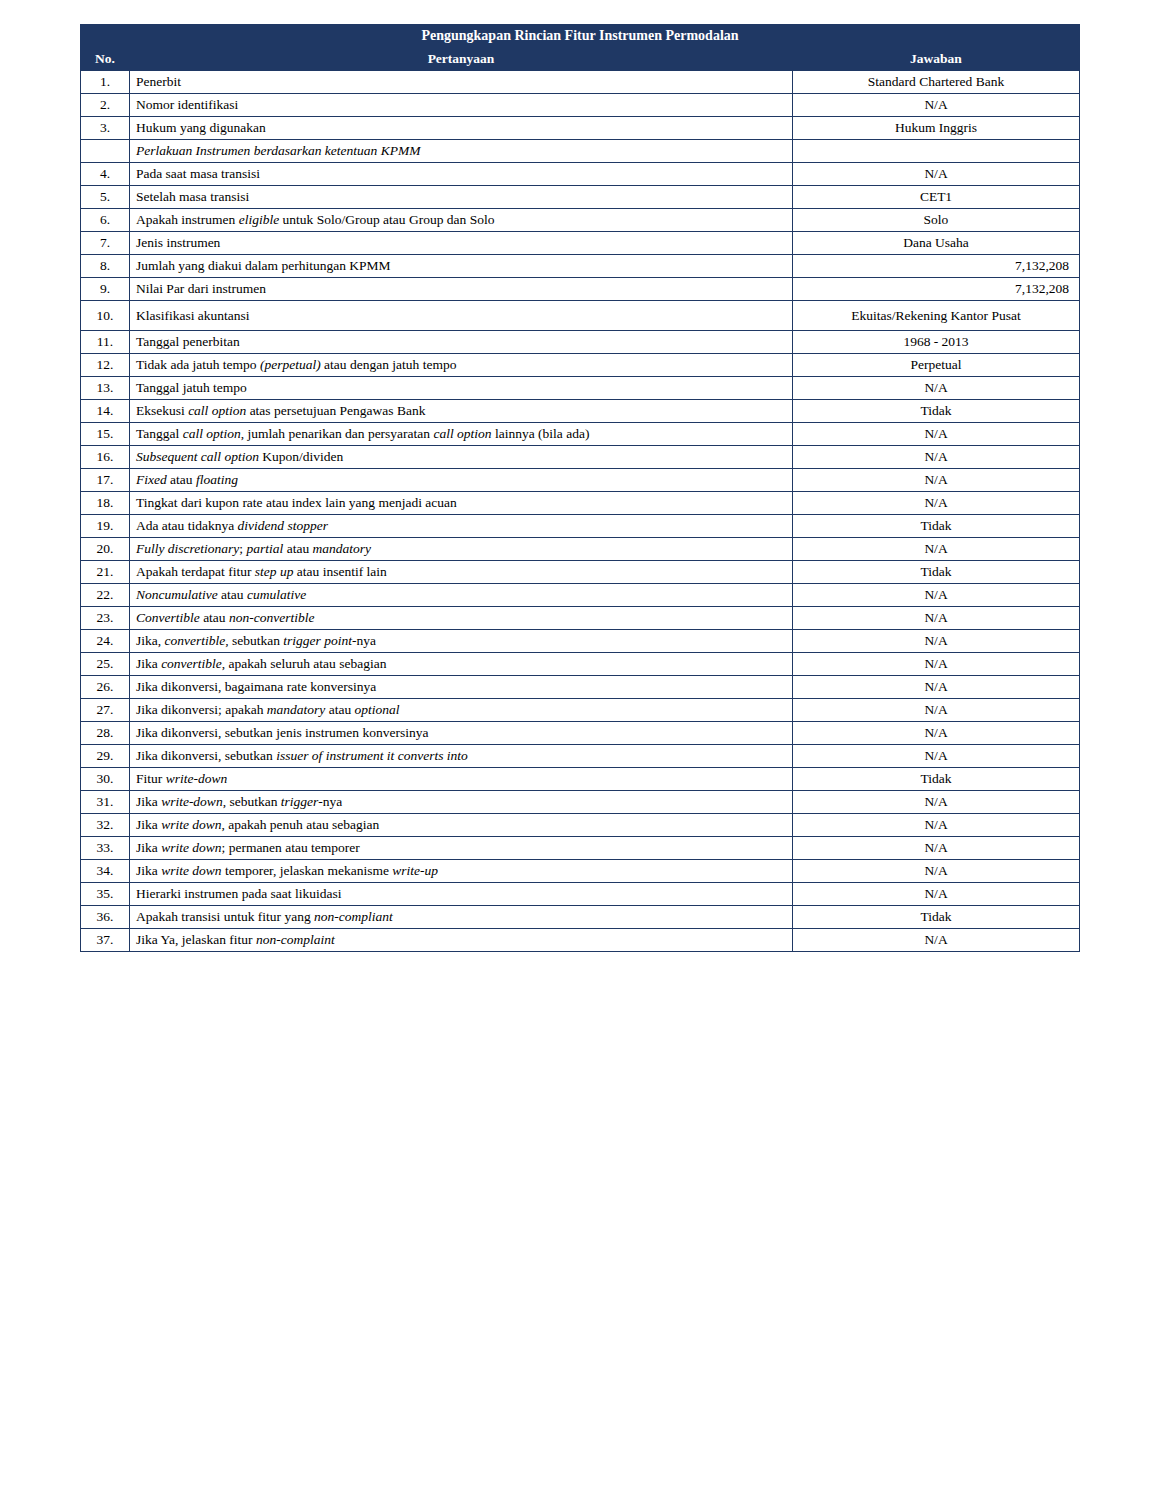| Pengungkapan Rincian Fitur Instrumen Permodalan |
| --- |
| No. | Pertanyaan | Jawaban |
| 1. | Penerbit | Standard Chartered Bank |
| 2. | Nomor identifikasi | N/A |
| 3. | Hukum yang digunakan | Hukum Inggris |
| | Perlakuan Instrumen berdasarkan ketentuan KPMM | |
| 4. | Pada saat masa transisi | N/A |
| 5. | Setelah masa transisi | CET1 |
| 6. | Apakah instrumen eligible untuk Solo/Group atau Group dan Solo | Solo |
| 7. | Jenis instrumen | Dana Usaha |
| 8. | Jumlah yang diakui dalam perhitungan KPMM | 7,132,208 |
| 9. | Nilai Par dari instrumen | 7,132,208 |
| 10. | Klasifikasi akuntansi | Ekuitas/Rekening Kantor Pusat |
| 11. | Tanggal penerbitan | 1968 - 2013 |
| 12. | Tidak ada jatuh tempo (perpetual) atau dengan jatuh tempo | Perpetual |
| 13. | Tanggal jatuh tempo | N/A |
| 14. | Eksekusi call option atas persetujuan Pengawas Bank | Tidak |
| 15. | Tanggal call option , jumlah penarikan dan persyaratan call option lainnya (bila ada) | N/A |
| 16. | Subsequent call option Kupon/dividen | N/A |
| 17. | Fixed atau floating | N/A |
| 18. | Tingkat dari kupon rate atau index lain yang menjadi acuan | N/A |
| 19. | Ada atau tidaknya dividend stopper | Tidak |
| 20. | Fully discretionary ; partial atau mandatory | N/A |
| 21. | Apakah terdapat fitur step up atau insentif lain | Tidak |
| 22. | Noncumulative atau cumulative | N/A |
| 23. | Convertible atau non-convertible | N/A |
| 24. | Jika, convertible, sebutkan trigger point -nya | N/A |
| 25. | Jika convertible , apakah seluruh atau sebagian | N/A |
| 26. | Jika dikonversi, bagaimana rate konversinya | N/A |
| 27. | Jika dikonversi; apakah mandatory atau optional | N/A |
| 28. | Jika dikonversi, sebutkan jenis instrumen konversinya | N/A |
| 29. | Jika dikonversi, sebutkan issuer of instrument it converts into | N/A |
| 30. | Fitur write-down | Tidak |
| 31. | Jika write-down , sebutkan trigger -nya | N/A |
| 32. | Jika write down , apakah penuh atau sebagian | N/A |
| 33. | Jika write down ; permanen atau temporer | N/A |
| 34. | Jika write down temporer, jelaskan mekanisme write-up | N/A |
| 35. | Hierarki instrumen pada saat likuidasi | N/A |
| 36. | Apakah transisi untuk fitur yang non-compliant | Tidak |
| 37. | Jika Ya, jelaskan fitur non-complaint | N/A |